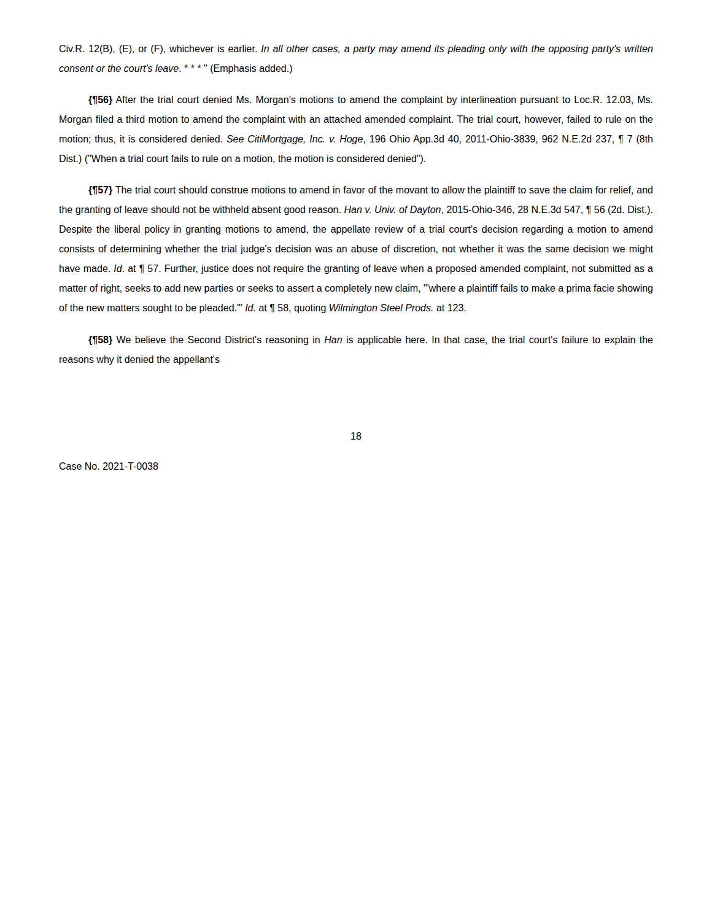Civ.R. 12(B), (E), or (F), whichever is earlier. In all other cases, a party may amend its pleading only with the opposing party's written consent or the court's leave. * * * " (Emphasis added.)
{¶56} After the trial court denied Ms. Morgan's motions to amend the complaint by interlineation pursuant to Loc.R. 12.03, Ms. Morgan filed a third motion to amend the complaint with an attached amended complaint. The trial court, however, failed to rule on the motion; thus, it is considered denied. See CitiMortgage, Inc. v. Hoge, 196 Ohio App.3d 40, 2011-Ohio-3839, 962 N.E.2d 237, ¶ 7 (8th Dist.) ("When a trial court fails to rule on a motion, the motion is considered denied").
{¶57} The trial court should construe motions to amend in favor of the movant to allow the plaintiff to save the claim for relief, and the granting of leave should not be withheld absent good reason. Han v. Univ. of Dayton, 2015-Ohio-346, 28 N.E.3d 547, ¶ 56 (2d. Dist.). Despite the liberal policy in granting motions to amend, the appellate review of a trial court's decision regarding a motion to amend consists of determining whether the trial judge's decision was an abuse of discretion, not whether it was the same decision we might have made. Id. at ¶ 57. Further, justice does not require the granting of leave when a proposed amended complaint, not submitted as a matter of right, seeks to add new parties or seeks to assert a completely new claim, "'where a plaintiff fails to make a prima facie showing of the new matters sought to be pleaded.'" Id. at ¶ 58, quoting Wilmington Steel Prods. at 123.
{¶58} We believe the Second District's reasoning in Han is applicable here. In that case, the trial court's failure to explain the reasons why it denied the appellant's
18
Case No. 2021-T-0038